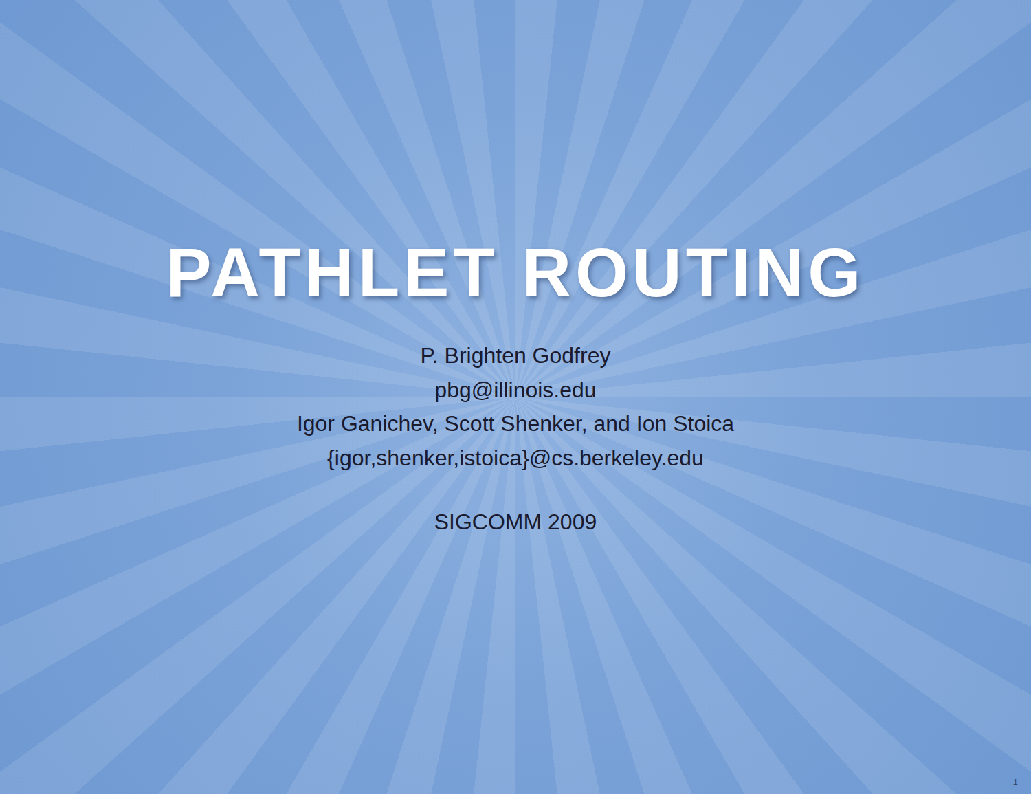Pathlet Routing
P. Brighten Godfrey
pbg@illinois.edu
Igor Ganichev, Scott Shenker, and Ion Stoica
{igor,shenker,istoica}@cs.berkeley.edu
SIGCOMM 2009
1